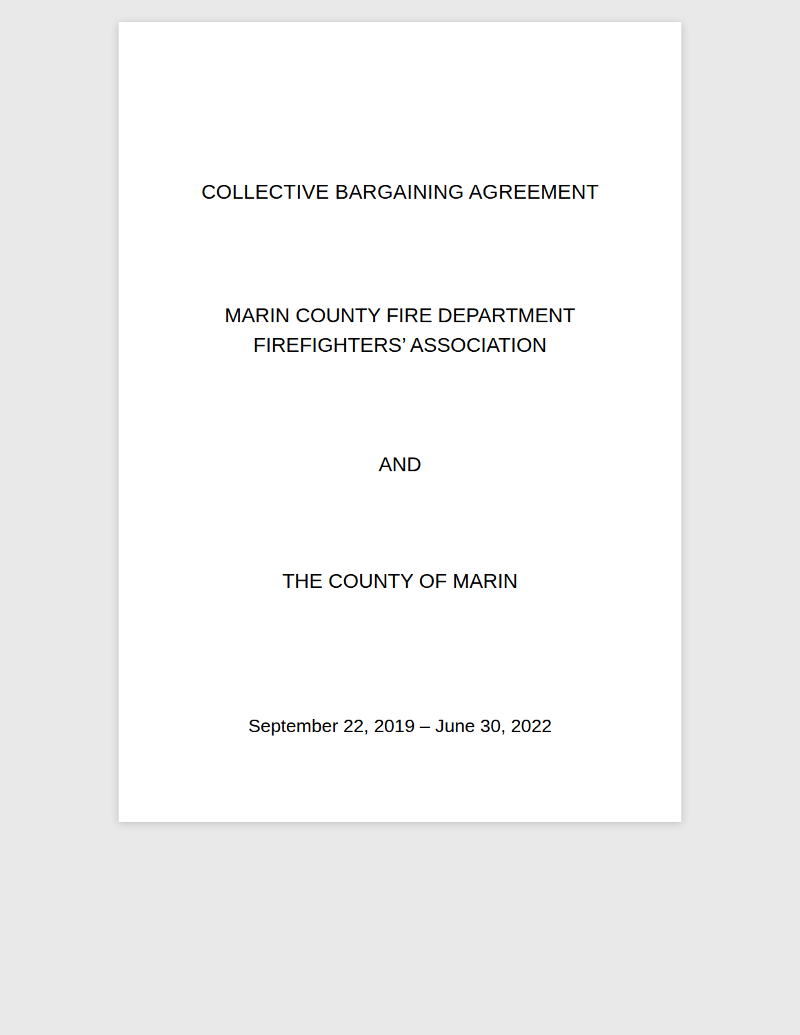COLLECTIVE BARGAINING AGREEMENT
MARIN COUNTY FIRE DEPARTMENT
FIREFIGHTERS’ ASSOCIATION
AND
THE COUNTY OF MARIN
September 22, 2019 – June 30, 2022